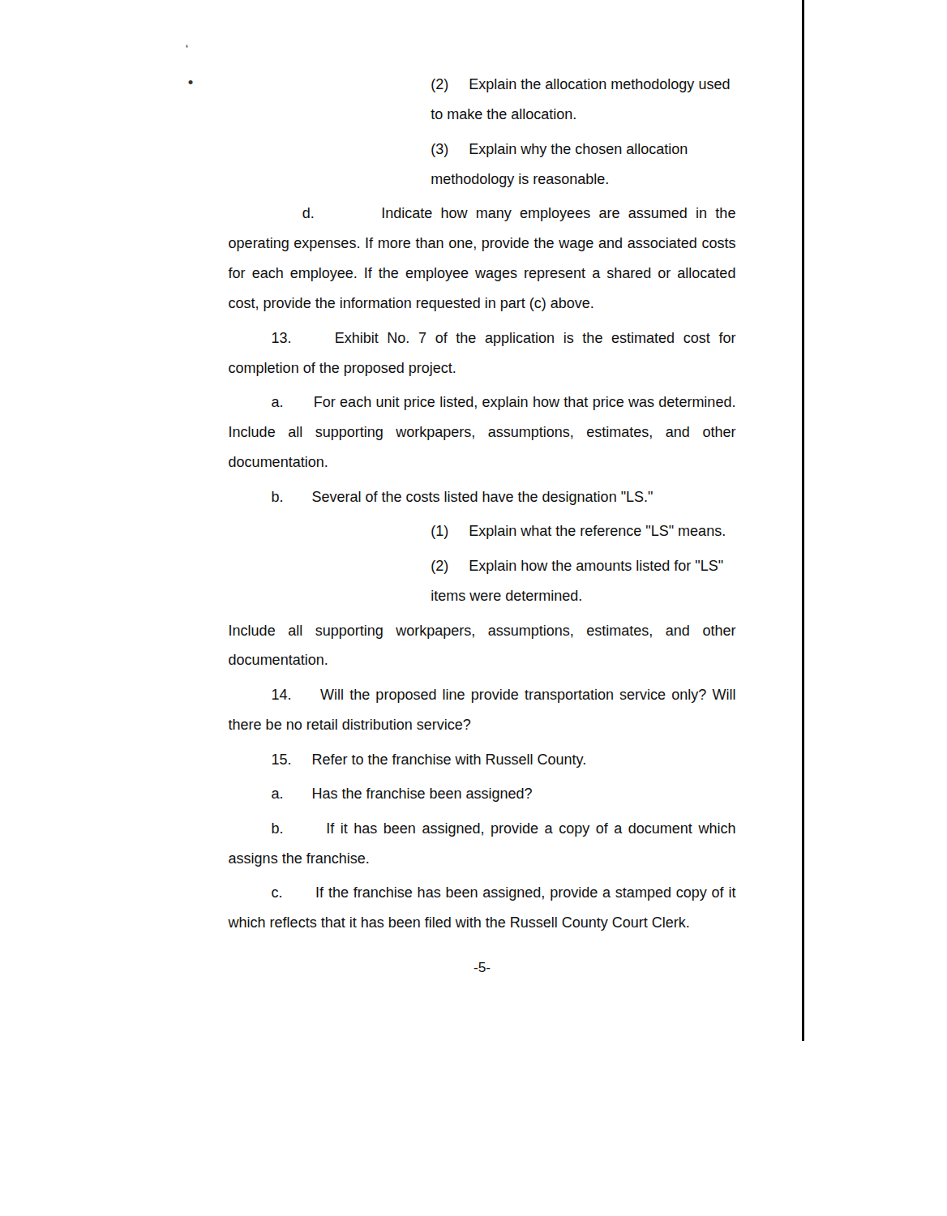‘
•
(2) Explain the allocation methodology used to make the allocation.
(3) Explain why the chosen allocation methodology is reasonable.
d. Indicate how many employees are assumed in the operating expenses. If more than one, provide the wage and associated costs for each employee. If the employee wages represent a shared or allocated cost, provide the information requested in part (c) above.
13. Exhibit No. 7 of the application is the estimated cost for completion of the proposed project.
a. For each unit price listed, explain how that price was determined. Include all supporting workpapers, assumptions, estimates, and other documentation.
b. Several of the costs listed have the designation "LS."
(1) Explain what the reference "LS" means.
(2) Explain how the amounts listed for "LS" items were determined.
Include all supporting workpapers, assumptions, estimates, and other documentation.
14. Will the proposed line provide transportation service only? Will there be no retail distribution service?
15. Refer to the franchise with Russell County.
a. Has the franchise been assigned?
b. If it has been assigned, provide a copy of a document which assigns the franchise.
c. If the franchise has been assigned, provide a stamped copy of it which reflects that it has been filed with the Russell County Court Clerk.
-5-